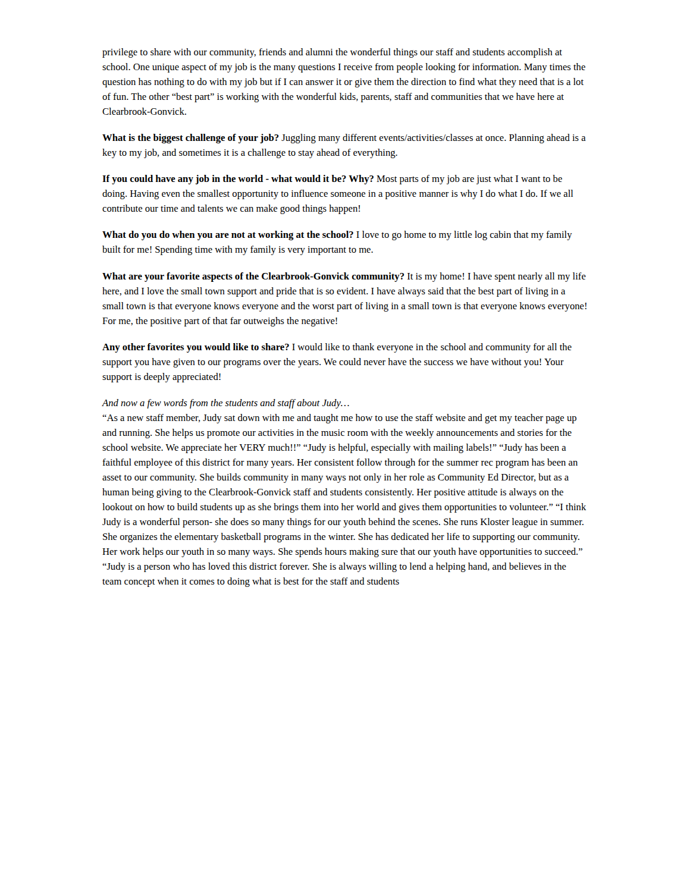privilege to share with our community, friends and alumni the wonderful things our staff and students accomplish at school. One unique aspect of my job is the many questions I receive from people looking for information. Many times the question has nothing to do with my job but if I can answer it or give them the direction to find what they need that is a lot of fun. The other “best part” is working with the wonderful kids, parents, staff and communities that we have here at Clearbrook-Gonvick.
What is the biggest challenge of your job? Juggling many different events/activities/classes at once. Planning ahead is a key to my job, and sometimes it is a challenge to stay ahead of everything.
If you could have any job in the world - what would it be? Why? Most parts of my job are just what I want to be doing. Having even the smallest opportunity to influence someone in a positive manner is why I do what I do. If we all contribute our time and talents we can make good things happen!
What do you do when you are not at working at the school? I love to go home to my little log cabin that my family built for me! Spending time with my family is very important to me.
What are your favorite aspects of the Clearbrook-Gonvick community? It is my home! I have spent nearly all my life here, and I love the small town support and pride that is so evident. I have always said that the best part of living in a small town is that everyone knows everyone and the worst part of living in a small town is that everyone knows everyone! For me, the positive part of that far outweighs the negative!
Any other favorites you would like to share? I would like to thank everyone in the school and community for all the support you have given to our programs over the years. We could never have the success we have without you! Your support is deeply appreciated!
And now a few words from the students and staff about Judy…
“As a new staff member, Judy sat down with me and taught me how to use the staff website and get my teacher page up and running. She helps us promote our activities in the music room with the weekly announcements and stories for the school website. We appreciate her VERY much!!” “Judy is helpful, especially with mailing labels!” “Judy has been a faithful employee of this district for many years. Her consistent follow through for the summer rec program has been an asset to our community. She builds community in many ways not only in her role as Community Ed Director, but as a human being giving to the Clearbrook-Gonvick staff and students consistently. Her positive attitude is always on the lookout on how to build students up as she brings them into her world and gives them opportunities to volunteer.” “I think Judy is a wonderful person- she does so many things for our youth behind the scenes. She runs Kloster league in summer. She organizes the elementary basketball programs in the winter. She has dedicated her life to supporting our community. Her work helps our youth in so many ways. She spends hours making sure that our youth have opportunities to succeed.” “Judy is a person who has loved this district forever. She is always willing to lend a helping hand, and believes in the team concept when it comes to doing what is best for the staff and students